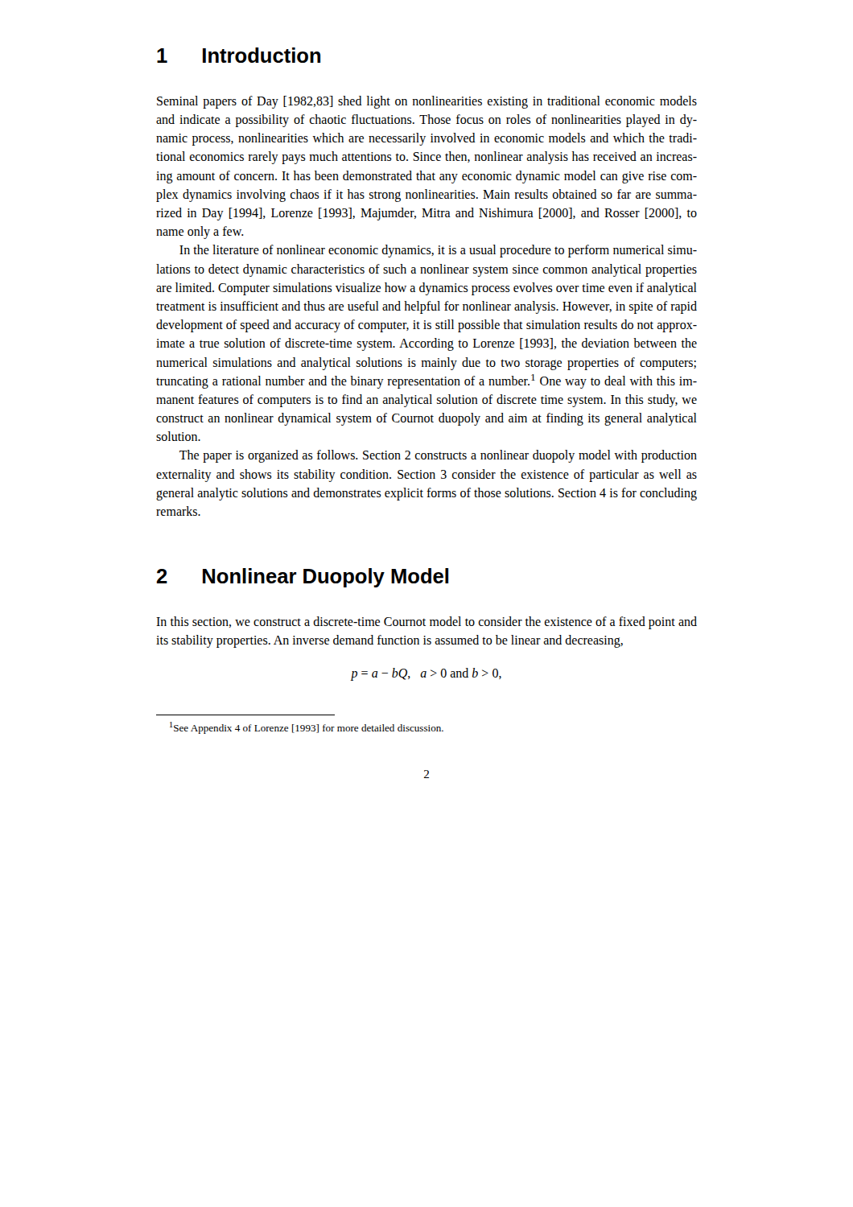1 Introduction
Seminal papers of Day [1982,83] shed light on nonlinearities existing in traditional economic models and indicate a possibility of chaotic fluctuations. Those focus on roles of nonlinearities played in dynamic process, nonlinearities which are necessarily involved in economic models and which the traditional economics rarely pays much attentions to. Since then, nonlinear analysis has received an increasing amount of concern. It has been demonstrated that any economic dynamic model can give rise complex dynamics involving chaos if it has strong nonlinearities. Main results obtained so far are summarized in Day [1994], Lorenze [1993], Majumder, Mitra and Nishimura [2000], and Rosser [2000], to name only a few.
In the literature of nonlinear economic dynamics, it is a usual procedure to perform numerical simulations to detect dynamic characteristics of such a nonlinear system since common analytical properties are limited. Computer simulations visualize how a dynamics process evolves over time even if analytical treatment is insufficient and thus are useful and helpful for nonlinear analysis. However, in spite of rapid development of speed and accuracy of computer, it is still possible that simulation results do not approximate a true solution of discrete-time system. According to Lorenze [1993], the deviation between the numerical simulations and analytical solutions is mainly due to two storage properties of computers; truncating a rational number and the binary representation of a number.1 One way to deal with this immanent features of computers is to find an analytical solution of discrete time system. In this study, we construct an nonlinear dynamical system of Cournot duopoly and aim at finding its general analytical solution.
The paper is organized as follows. Section 2 constructs a nonlinear duopoly model with production externality and shows its stability condition. Section 3 consider the existence of particular as well as general analytic solutions and demonstrates explicit forms of those solutions. Section 4 is for concluding remarks.
2 Nonlinear Duopoly Model
In this section, we construct a discrete-time Cournot model to consider the existence of a fixed point and its stability properties. An inverse demand function is assumed to be linear and decreasing,
p = a − bQ, a > 0 and b > 0,
1See Appendix 4 of Lorenze [1993] for more detailed discussion.
2